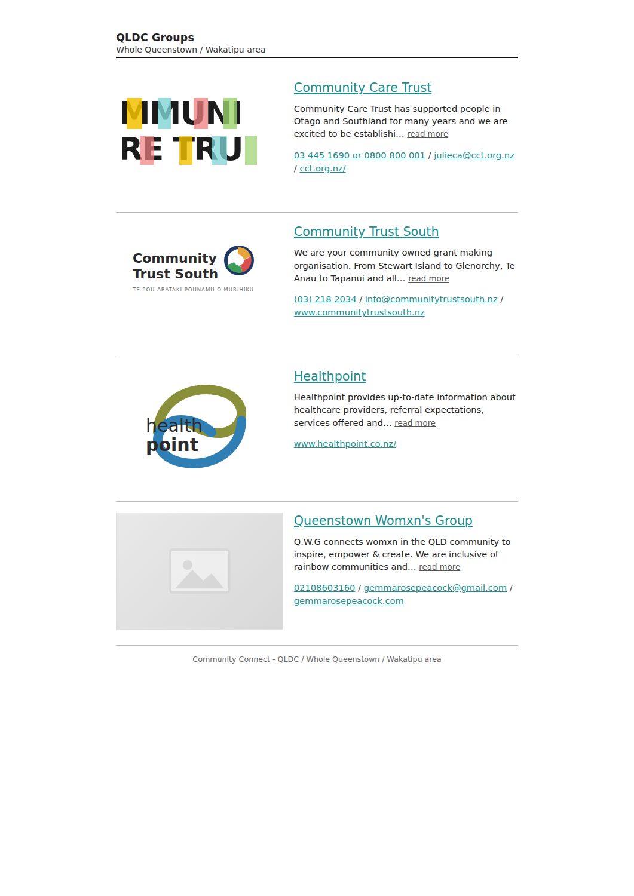QLDC Groups
Whole Queenstown / Wakatipu area
MMUNI RE TRU
Community Care Trust
Community Care Trust has supported people in Otago and Southland for many years and we are excited to be establishi… read more
03 445 1690 or 0800 800 001 / julieca@cct.org.nz / cct.org.nz/
Community Trust South TE POU ARATAKI POUNAMU O MURIHIKU
Community Trust South
We are your community owned grant making organisation. From Stewart Island to Glenorchy, Te Anau to Tapanui and all… read more
(03) 218 2034 / info@communitytrustsouth.nz /
www.communitytrustsouth.nz
health point
Healthpoint
Healthpoint provides up-to-date information about healthcare providers, referral expectations, services offered and… read more
www.healthpoint.co.nz/
Queenstown Womxn's Group
Q.W.G connects womxn in the QLD community to inspire, empower & create. We are inclusive of rainbow communities and… read more
02108603160 / gemmarosepeacock@gmail.com /
gemmarosepeacock.com
Community Connect - QLDC / Whole Queenstown / Wakatipu area